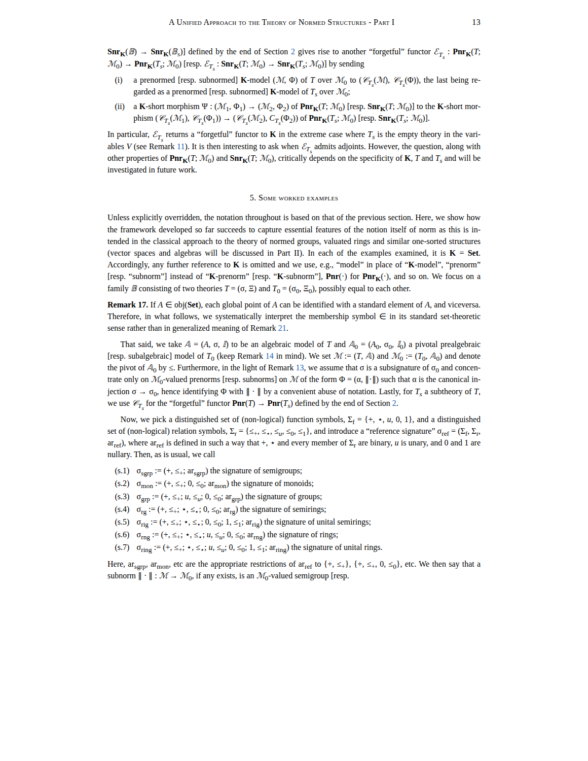A Unified Approach to the Theory of Normed Structures - Part I 13
SnrK(𝔹) → SnrK(𝔹s)] defined by the end of Section 2 gives rise to another “forgetful” functor ℰTs : PnrK(T; ℳ0) → PnrK(Ts; ℳ0) [resp. ℰTs : SnrK(T; ℳ0) → SnrK(Ts; ℳ0)] by sending
(i) a prenormed [resp. subnormed] K-model (ℳ, Φ) of T over ℳ0 to (𝒞Ts(ℳ), 𝒞Ts(Φ)), the last being regarded as a prenormed [resp. subnormed] K-model of Ts over ℳ0;
(ii) a K-short morphism Ψ : (ℳ1, Φ1) → (ℳ2, Φ2) of PnrK(T; ℳ0) [resp. SnrK(T; ℳ0)] to the K-short morphism (𝒞Ts(ℳ1), 𝒞Ts(Φ1)) → (𝒞Ts(ℳ2), CTs(Φ2)) of PnrK(Ts; ℳ0) [resp. SnrK(Ts; ℳ0)].
In particular, ℰTs returns a “forgetful” functor to K in the extreme case where Ts is the empty theory in the variables V (see Remark 11). It is then interesting to ask when ℰTs admits adjoints. However, the question, along with other properties of PnrK(T; ℳ0) and SnrK(T; ℳ0), critically depends on the specificity of K, T and Ts and will be investigated in future work.
5. Some worked examples
Unless explicitly overridden, the notation throughout is based on that of the previous section. Here, we show how the framework developed so far succeeds to capture essential features of the notion itself of norm as this is intended in the classical approach to the theory of normed groups, valuated rings and similar one-sorted structures (vector spaces and algebras will be discussed in Part II). In each of the examples examined, it is K = Set. Accordingly, any further reference to K is omitted and we use, e.g., “model” in place of “K-model”, “prenorm” [resp. “subnorm”] instead of “K-prenorm” [resp. “K-subnorm”], Pnr(·) for PnrK(·), and so on. We focus on a family 𝔹 consisting of two theories T = (σ, Ξ) and T0 = (σ0, Ξ0), possibly equal to each other.
Remark 17. If A ∈ obj(Set), each global point of A can be identified with a standard element of A, and viceversa. Therefore, in what follows, we systematically interpret the membership symbol ∈ in its standard set-theoretic sense rather than in generalized meaning of Remark 21.
That said, we take 𝔸 = (A, σ, 𝕀) to be an algebraic model of T and 𝔸0 = (A0, σ0, 𝕀0) a pivotal prealgebraic [resp. subalgebraic] model of T0 (keep Remark 14 in mind). We set ℳ := (T, 𝔸) and ℳ0 := (T0, 𝔸0) and denote the pivot of 𝔸0 by ≤. Furthermore, in the light of Remark 13, we assume that σ is a subsignature of σ0 and concentrate only on ℳ0-valued prenorms [resp. subnorms] on ℳ of the form Φ = (α, ∥·∥) such that α is the canonical injection σ → σ0, hence identifying Φ with ∥ · ∥ by a convenient abuse of notation. Lastly, for Ts a subtheory of T, we use 𝒞Ts for the “forgetful” functor Pnr(T) → Pnr(Ts) defined by the end of Section 2.
Now, we pick a distinguished set of (non-logical) function symbols, Σf = {+, ⋆, u, 0, 1}, and a distinguished set of (non-logical) relation symbols, Σr = {≤+, ≤⋆, ≤u, ≤0, ≤1}, and introduce a “reference signature” σref = (Σf, Σr, arref), where arref is defined in such a way that +, ⋆ and every member of Σr are binary, u is unary, and 0 and 1 are nullary. Then, as is usual, we call
(s.1) σsgrp := (+, ≤+; arsgrp) the signature of semigroups;
(s.2) σmon := (+, ≤+; 0, ≤0; armon) the signature of monoids;
(s.3) σgrp := (+, ≤+; u, ≤u; 0, ≤0; argrp) the signature of groups;
(s.4) σrg := (+, ≤+; ⋆, ≤⋆; 0, ≤0; arrg) the signature of semirings;
(s.5) σrig := (+, ≤+; ⋆, ≤⋆; 0, ≤0; 1, ≤1; arrig) the signature of unital semirings;
(s.6) σrng := (+, ≤+; ⋆, ≤⋆; u, ≤u; 0, ≤0; arrng) the signature of rings;
(s.7) σring := (+, ≤+; ⋆, ≤⋆; u, ≤u; 0, ≤0; 1, ≤1; arring) the signature of unital rings.
Here, arsgrp, armon, etc are the appropriate restrictions of arref to {+, ≤+}, {+, ≤+, 0, ≤0}, etc. We then say that a subnorm ∥ · ∥ : ℳ → ℳ0, if any exists, is an ℳ0-valued semigroup [resp.